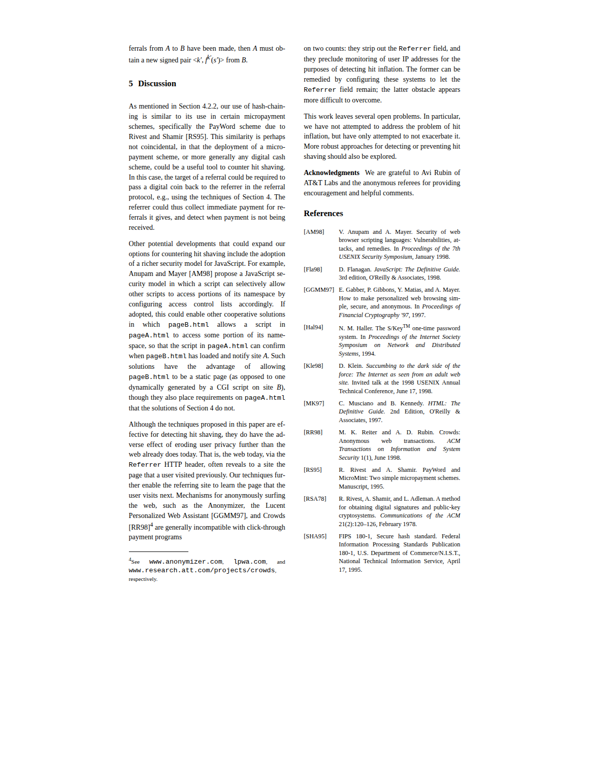ferrals from A to B have been made, then A must obtain a new signed pair <k′, fk′(s′)> from B.
5 Discussion
As mentioned in Section 4.2.2, our use of hash-chaining is similar to its use in certain micropayment schemes, specifically the PayWord scheme due to Rivest and Shamir [RS95]. This similarity is perhaps not coincidental, in that the deployment of a micropayment scheme, or more generally any digital cash scheme, could be a useful tool to counter hit shaving. In this case, the target of a referral could be required to pass a digital coin back to the referrer in the referral protocol, e.g., using the techniques of Section 4. The referrer could thus collect immediate payment for referrals it gives, and detect when payment is not being received.
Other potential developments that could expand our options for countering hit shaving include the adoption of a richer security model for JavaScript. For example, Anupam and Mayer [AM98] propose a JavaScript security model in which a script can selectively allow other scripts to access portions of its namespace by configuring access control lists accordingly. If adopted, this could enable other cooperative solutions in which pageB.html allows a script in pageA.html to access some portion of its namespace, so that the script in pageA.html can confirm when pageB.html has loaded and notify site A. Such solutions have the advantage of allowing pageB.html to be a static page (as opposed to one dynamically generated by a CGI script on site B), though they also place requirements on pageA.html that the solutions of Section 4 do not.
Although the techniques proposed in this paper are effective for detecting hit shaving, they do have the adverse effect of eroding user privacy further than the web already does today. That is, the web today, via the Referrer HTTP header, often reveals to a site the page that a user visited previously. Our techniques further enable the referring site to learn the page that the user visits next. Mechanisms for anonymously surfing the web, such as the Anonymizer, the Lucent Personalized Web Assistant [GGMM97], and Crowds [RR98]4 are generally incompatible with click-through payment programs
4See www.anonymizer.com, lpwa.com, and www.research.att.com/projects/crowds, respectively.
on two counts: they strip out the Referrer field, and they preclude monitoring of user IP addresses for the purposes of detecting hit inflation. The former can be remedied by configuring these systems to let the Referrer field remain; the latter obstacle appears more difficult to overcome.
This work leaves several open problems. In particular, we have not attempted to address the problem of hit inflation, but have only attempted to not exacerbate it. More robust approaches for detecting or preventing hit shaving should also be explored.
Acknowledgments We are grateful to Avi Rubin of AT&T Labs and the anonymous referees for providing encouragement and helpful comments.
References
[AM98]
V. Anupam and A. Mayer. Security of web browser scripting languages: Vulnerabilities, attacks, and remedies. In Proceedings of the 7th USENIX Security Symposium, January 1998.
[Fla98]
D. Flanagan. JavaScript: The Definitive Guide. 3rd edition, O'Reilly & Associates, 1998.
[GGMM97]
E. Gabber, P. Gibbons, Y. Matias, and A. Mayer. How to make personalized web browsing simple, secure, and anonymous. In Proceedings of Financial Cryptography '97, 1997.
[Hal94]
N. M. Haller. The S/KeyTM one-time password system. In Proceedings of the Internet Society Symposium on Network and Distributed Systems, 1994.
[Kle98]
D. Klein. Succumbing to the dark side of the force: The Internet as seen from an adult web site. Invited talk at the 1998 USENIX Annual Technical Conference, June 17, 1998.
[MK97]
C. Musciano and B. Kennedy. HTML: The Definitive Guide. 2nd Edition, O'Reilly & Associates, 1997.
[RR98]
M. K. Reiter and A. D. Rubin. Crowds: Anonymous web transactions. ACM Transactions on Information and System Security 1(1), June 1998.
[RS95]
R. Rivest and A. Shamir. PayWord and MicroMint: Two simple micropayment schemes. Manuscript, 1995.
[RSA78]
R. Rivest, A. Shamir, and L. Adleman. A method for obtaining digital signatures and public-key cryptosystems. Communications of the ACM 21(2):120–126, February 1978.
[SHA95]
FIPS 180-1, Secure hash standard. Federal Information Processing Standards Publication 180-1, U.S. Department of Commerce/N.I.S.T., National Technical Information Service, April 17, 1995.